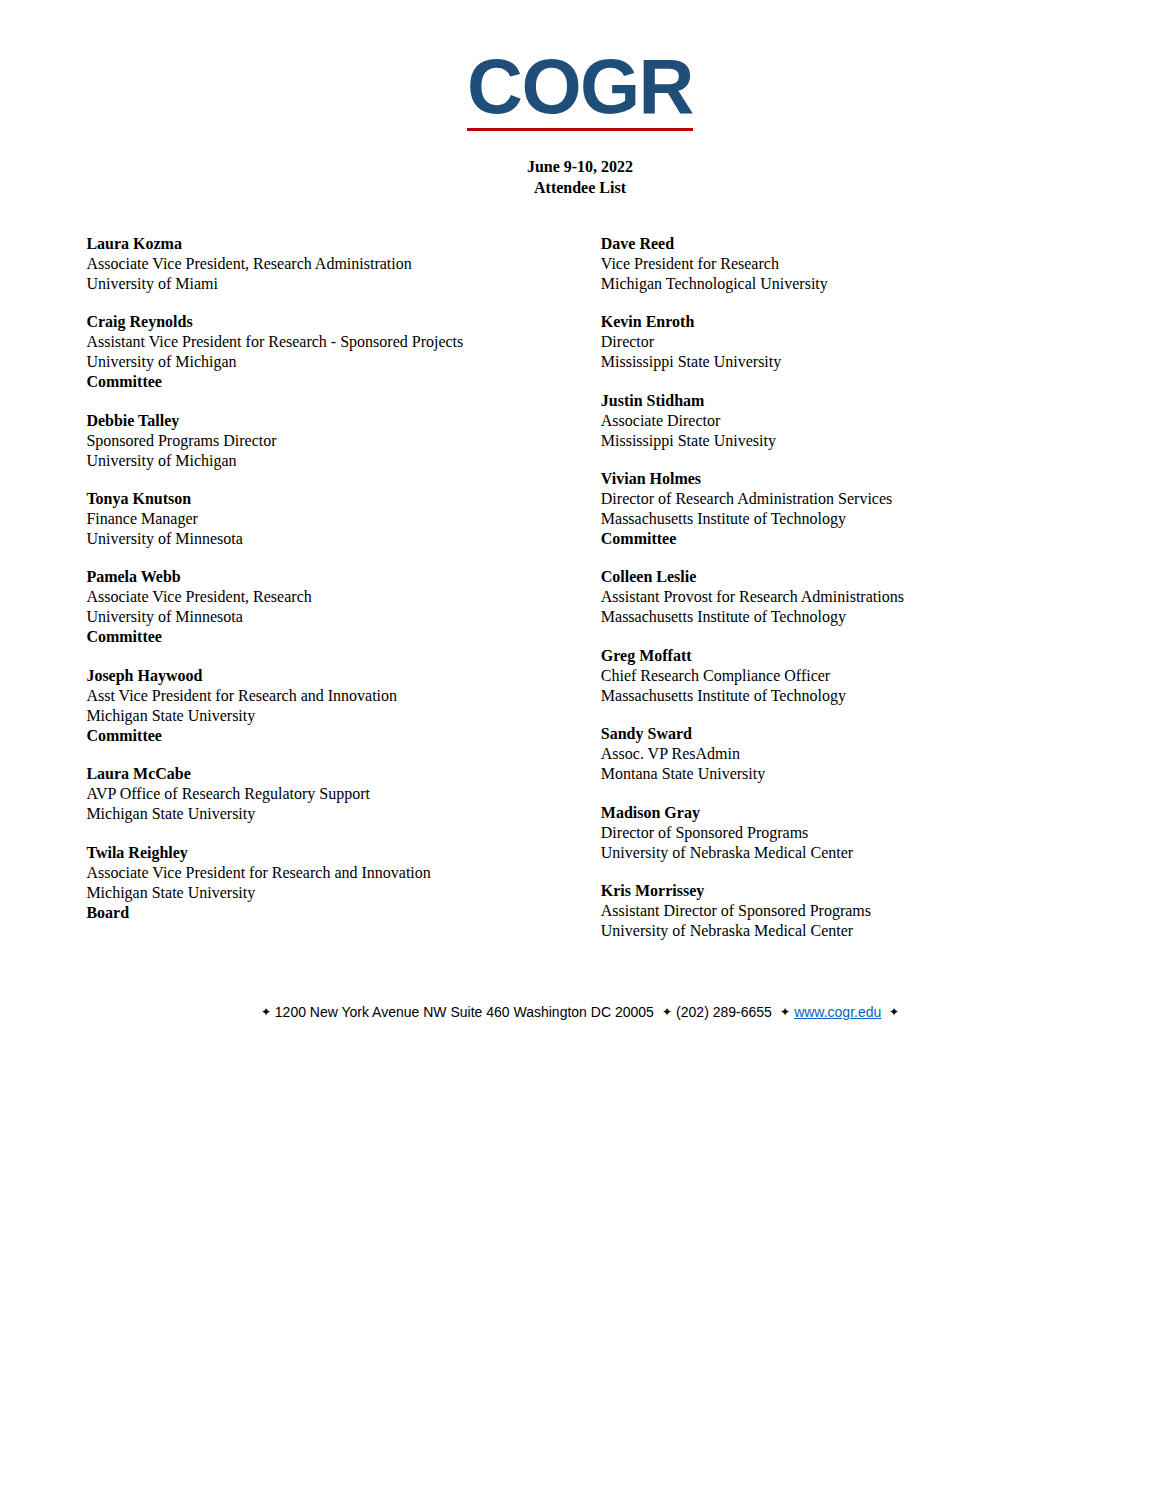COGR
June 9-10, 2022
Attendee List
Laura Kozma Associate Vice President, Research Administration University of Miami
Craig Reynolds Assistant Vice President for Research - Sponsored Projects University of Michigan Committee
Debbie Talley Sponsored Programs Director University of Michigan
Tonya Knutson Finance Manager University of Minnesota
Pamela Webb Associate Vice President, Research University of Minnesota Committee
Joseph Haywood Asst Vice President for Research and Innovation Michigan State University Committee
Laura McCabe AVP Office of Research Regulatory Support Michigan State University
Twila Reighley Associate Vice President for Research and Innovation Michigan State University Board
Dave Reed Vice President for Research Michigan Technological University
Kevin Enroth Director Mississippi State University
Justin Stidham Associate Director Mississippi State Univesity
Vivian Holmes Director of Research Administration Services Massachusetts Institute of Technology Committee
Colleen Leslie Assistant Provost for Research Administrations Massachusetts Institute of Technology
Greg Moffatt Chief Research Compliance Officer Massachusetts Institute of Technology
Sandy Sward Assoc. VP ResAdmin Montana State University
Madison Gray Director of Sponsored Programs University of Nebraska Medical Center
Kris Morrissey Assistant Director of Sponsored Programs University of Nebraska Medical Center
✦1200 New York Avenue NW Suite 460 Washington DC 20005 ✦(202) 289-6655 ✦www.cogr.edu ✦